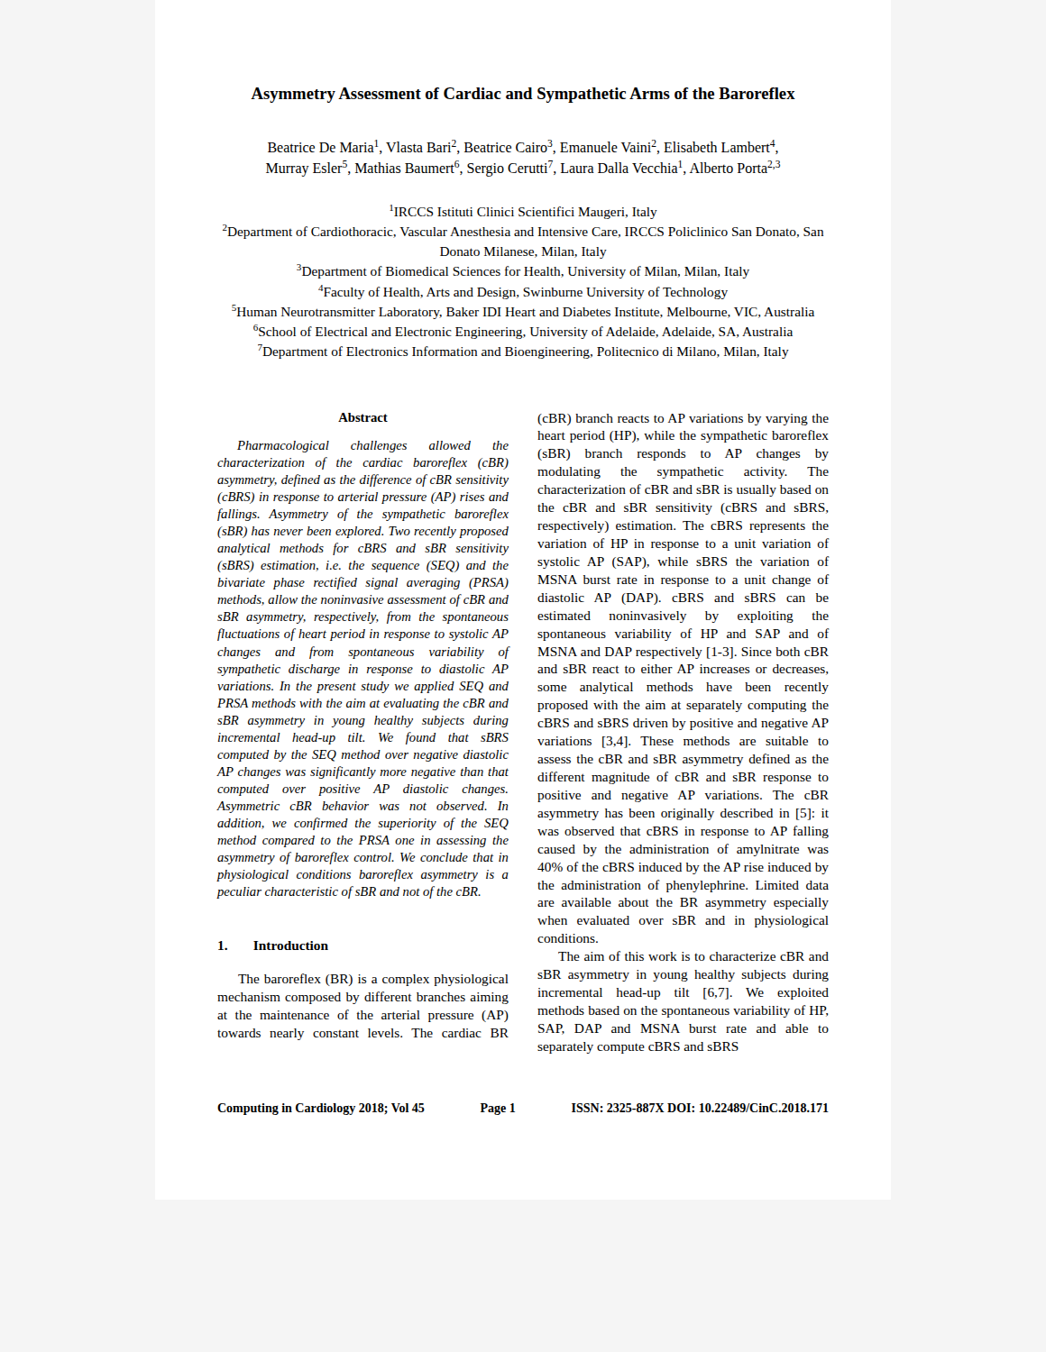Asymmetry Assessment of Cardiac and Sympathetic Arms of the Baroreflex
Beatrice De Maria1, Vlasta Bari2, Beatrice Cairo3, Emanuele Vaini2, Elisabeth Lambert4,
Murray Esler5, Mathias Baumert6, Sergio Cerutti7, Laura Dalla Vecchia1, Alberto Porta2,3
1IRCCS Istituti Clinici Scientifici Maugeri, Italy
2Department of Cardiothoracic, Vascular Anesthesia and Intensive Care, IRCCS Policlinico San Donato, San Donato Milanese, Milan, Italy
3Department of Biomedical Sciences for Health, University of Milan, Milan, Italy
4Faculty of Health, Arts and Design, Swinburne University of Technology
5Human Neurotransmitter Laboratory, Baker IDI Heart and Diabetes Institute, Melbourne, VIC, Australia
6School of Electrical and Electronic Engineering, University of Adelaide, Adelaide, SA, Australia
7Department of Electronics Information and Bioengineering, Politecnico di Milano, Milan, Italy
Abstract
Pharmacological challenges allowed the characterization of the cardiac baroreflex (cBR) asymmetry, defined as the difference of cBR sensitivity (cBRS) in response to arterial pressure (AP) rises and fallings. Asymmetry of the sympathetic baroreflex (sBR) has never been explored. Two recently proposed analytical methods for cBRS and sBR sensitivity (sBRS) estimation, i.e. the sequence (SEQ) and the bivariate phase rectified signal averaging (PRSA) methods, allow the noninvasive assessment of cBR and sBR asymmetry, respectively, from the spontaneous fluctuations of heart period in response to systolic AP changes and from spontaneous variability of sympathetic discharge in response to diastolic AP variations. In the present study we applied SEQ and PRSA methods with the aim at evaluating the cBR and sBR asymmetry in young healthy subjects during incremental head-up tilt. We found that sBRS computed by the SEQ method over negative diastolic AP changes was significantly more negative than that computed over positive AP diastolic changes. Asymmetric cBR behavior was not observed. In addition, we confirmed the superiority of the SEQ method compared to the PRSA one in assessing the asymmetry of baroreflex control. We conclude that in physiological conditions baroreflex asymmetry is a peculiar characteristic of sBR and not of the cBR.
1. Introduction
The baroreflex (BR) is a complex physiological mechanism composed by different branches aiming at the maintenance of the arterial pressure (AP) towards nearly constant levels. The cardiac BR (cBR) branch reacts to AP variations by varying the heart period (HP), while the sympathetic baroreflex (sBR) branch responds to AP changes by modulating the sympathetic activity. The characterization of cBR and sBR is usually based on the cBR and sBR sensitivity (cBRS and sBRS, respectively) estimation. The cBRS represents the variation of HP in response to a unit variation of systolic AP (SAP), while sBRS the variation of MSNA burst rate in response to a unit change of diastolic AP (DAP). cBRS and sBRS can be estimated noninvasively by exploiting the spontaneous variability of HP and SAP and of MSNA and DAP respectively [1-3]. Since both cBR and sBR react to either AP increases or decreases, some analytical methods have been recently proposed with the aim at separately computing the cBRS and sBRS driven by positive and negative AP variations [3,4]. These methods are suitable to assess the cBR and sBR asymmetry defined as the different magnitude of cBR and sBR response to positive and negative AP variations. The cBR asymmetry has been originally described in [5]: it was observed that cBRS in response to AP falling caused by the administration of amylnitrate was 40% of the cBRS induced by the AP rise induced by the administration of phenylephrine. Limited data are available about the BR asymmetry especially when evaluated over sBR and in physiological conditions.
The aim of this work is to characterize cBR and sBR asymmetry in young healthy subjects during incremental head-up tilt [6,7]. We exploited methods based on the spontaneous variability of HP, SAP, DAP and MSNA burst rate and able to separately compute cBRS and sBRS
Computing in Cardiology 2018; Vol 45 Page 1 ISSN: 2325-887X DOI: 10.22489/CinC.2018.171